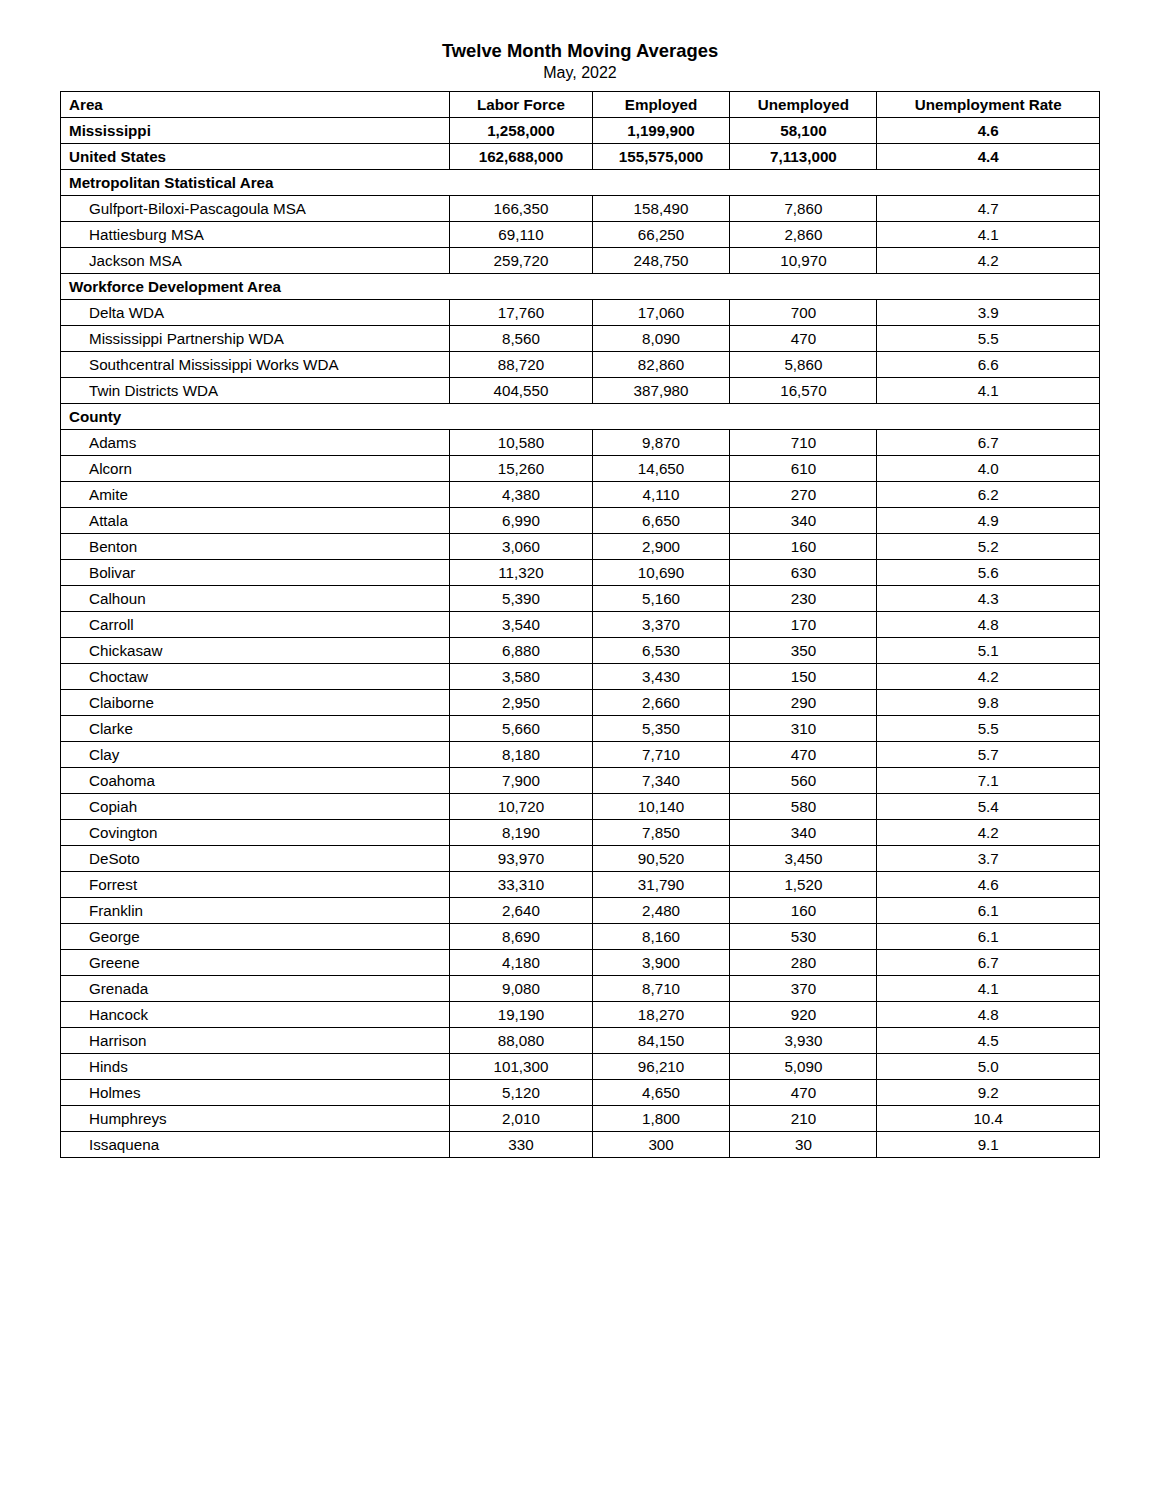Twelve Month Moving Averages
May, 2022
| Area | Labor Force | Employed | Unemployed | Unemployment Rate |
| --- | --- | --- | --- | --- |
| Mississippi | 1,258,000 | 1,199,900 | 58,100 | 4.6 |
| United States | 162,688,000 | 155,575,000 | 7,113,000 | 4.4 |
| Metropolitan Statistical Area |
| Gulfport-Biloxi-Pascagoula MSA | 166,350 | 158,490 | 7,860 | 4.7 |
| Hattiesburg MSA | 69,110 | 66,250 | 2,860 | 4.1 |
| Jackson MSA | 259,720 | 248,750 | 10,970 | 4.2 |
| Workforce Development Area |
| Delta WDA | 17,760 | 17,060 | 700 | 3.9 |
| Mississippi Partnership WDA | 8,560 | 8,090 | 470 | 5.5 |
| Southcentral Mississippi Works WDA | 88,720 | 82,860 | 5,860 | 6.6 |
| Twin Districts WDA | 404,550 | 387,980 | 16,570 | 4.1 |
| County |
| Adams | 10,580 | 9,870 | 710 | 6.7 |
| Alcorn | 15,260 | 14,650 | 610 | 4.0 |
| Amite | 4,380 | 4,110 | 270 | 6.2 |
| Attala | 6,990 | 6,650 | 340 | 4.9 |
| Benton | 3,060 | 2,900 | 160 | 5.2 |
| Bolivar | 11,320 | 10,690 | 630 | 5.6 |
| Calhoun | 5,390 | 5,160 | 230 | 4.3 |
| Carroll | 3,540 | 3,370 | 170 | 4.8 |
| Chickasaw | 6,880 | 6,530 | 350 | 5.1 |
| Choctaw | 3,580 | 3,430 | 150 | 4.2 |
| Claiborne | 2,950 | 2,660 | 290 | 9.8 |
| Clarke | 5,660 | 5,350 | 310 | 5.5 |
| Clay | 8,180 | 7,710 | 470 | 5.7 |
| Coahoma | 7,900 | 7,340 | 560 | 7.1 |
| Copiah | 10,720 | 10,140 | 580 | 5.4 |
| Covington | 8,190 | 7,850 | 340 | 4.2 |
| DeSoto | 93,970 | 90,520 | 3,450 | 3.7 |
| Forrest | 33,310 | 31,790 | 1,520 | 4.6 |
| Franklin | 2,640 | 2,480 | 160 | 6.1 |
| George | 8,690 | 8,160 | 530 | 6.1 |
| Greene | 4,180 | 3,900 | 280 | 6.7 |
| Grenada | 9,080 | 8,710 | 370 | 4.1 |
| Hancock | 19,190 | 18,270 | 920 | 4.8 |
| Harrison | 88,080 | 84,150 | 3,930 | 4.5 |
| Hinds | 101,300 | 96,210 | 5,090 | 5.0 |
| Holmes | 5,120 | 4,650 | 470 | 9.2 |
| Humphreys | 2,010 | 1,800 | 210 | 10.4 |
| Issaquena | 330 | 300 | 30 | 9.1 |